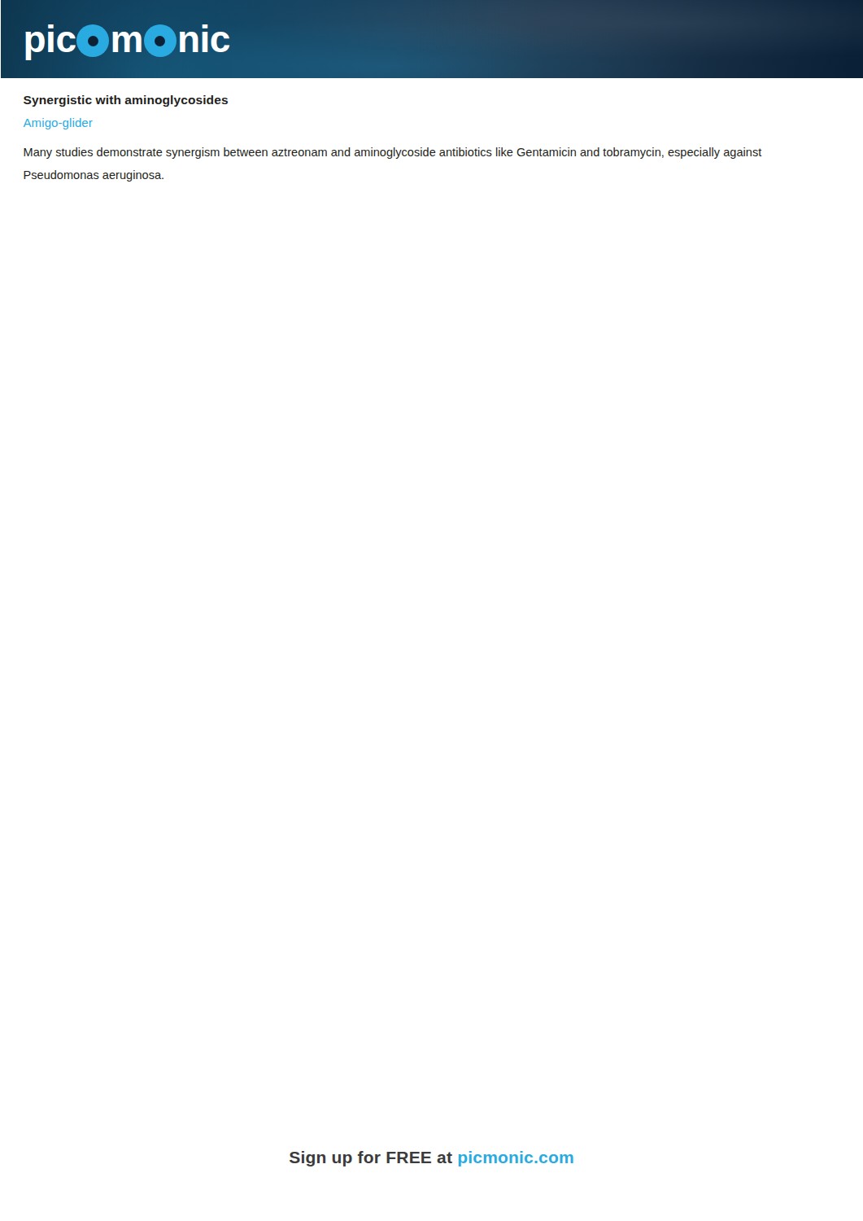pic m nic
Synergistic with aminoglycosides
Amigo-glider
Many studies demonstrate synergism between aztreonam and aminoglycoside antibiotics like Gentamicin and tobramycin, especially against Pseudomonas aeruginosa.
Sign up for FREE at picmonic.com